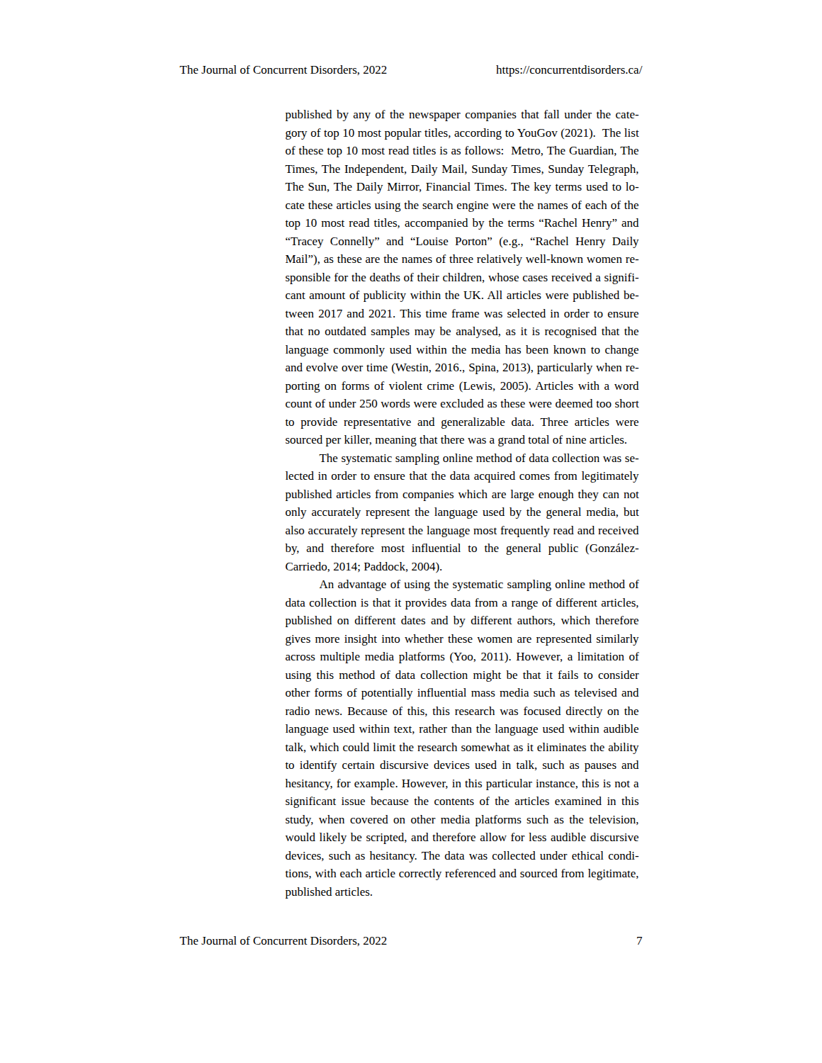The Journal of Concurrent Disorders, 2022 https://concurrentdisorders.ca/
published by any of the newspaper companies that fall under the category of top 10 most popular titles, according to YouGov (2021). The list of these top 10 most read titles is as follows: Metro, The Guardian, The Times, The Independent, Daily Mail, Sunday Times, Sunday Telegraph, The Sun, The Daily Mirror, Financial Times. The key terms used to locate these articles using the search engine were the names of each of the top 10 most read titles, accompanied by the terms “Rachel Henry” and “Tracey Connelly” and “Louise Porton” (e.g., “Rachel Henry Daily Mail”), as these are the names of three relatively well-known women responsible for the deaths of their children, whose cases received a significant amount of publicity within the UK. All articles were published between 2017 and 2021. This time frame was selected in order to ensure that no outdated samples may be analysed, as it is recognised that the language commonly used within the media has been known to change and evolve over time (Westin, 2016., Spina, 2013), particularly when reporting on forms of violent crime (Lewis, 2005). Articles with a word count of under 250 words were excluded as these were deemed too short to provide representative and generalizable data. Three articles were sourced per killer, meaning that there was a grand total of nine articles.
The systematic sampling online method of data collection was selected in order to ensure that the data acquired comes from legitimately published articles from companies which are large enough they can not only accurately represent the language used by the general media, but also accurately represent the language most frequently read and received by, and therefore most influential to the general public (González-Carriedo, 2014; Paddock, 2004).
An advantage of using the systematic sampling online method of data collection is that it provides data from a range of different articles, published on different dates and by different authors, which therefore gives more insight into whether these women are represented similarly across multiple media platforms (Yoo, 2011). However, a limitation of using this method of data collection might be that it fails to consider other forms of potentially influential mass media such as televised and radio news. Because of this, this research was focused directly on the language used within text, rather than the language used within audible talk, which could limit the research somewhat as it eliminates the ability to identify certain discursive devices used in talk, such as pauses and hesitancy, for example. However, in this particular instance, this is not a significant issue because the contents of the articles examined in this study, when covered on other media platforms such as the television, would likely be scripted, and therefore allow for less audible discursive devices, such as hesitancy. The data was collected under ethical conditions, with each article correctly referenced and sourced from legitimate, published articles.
The Journal of Concurrent Disorders, 2022 7